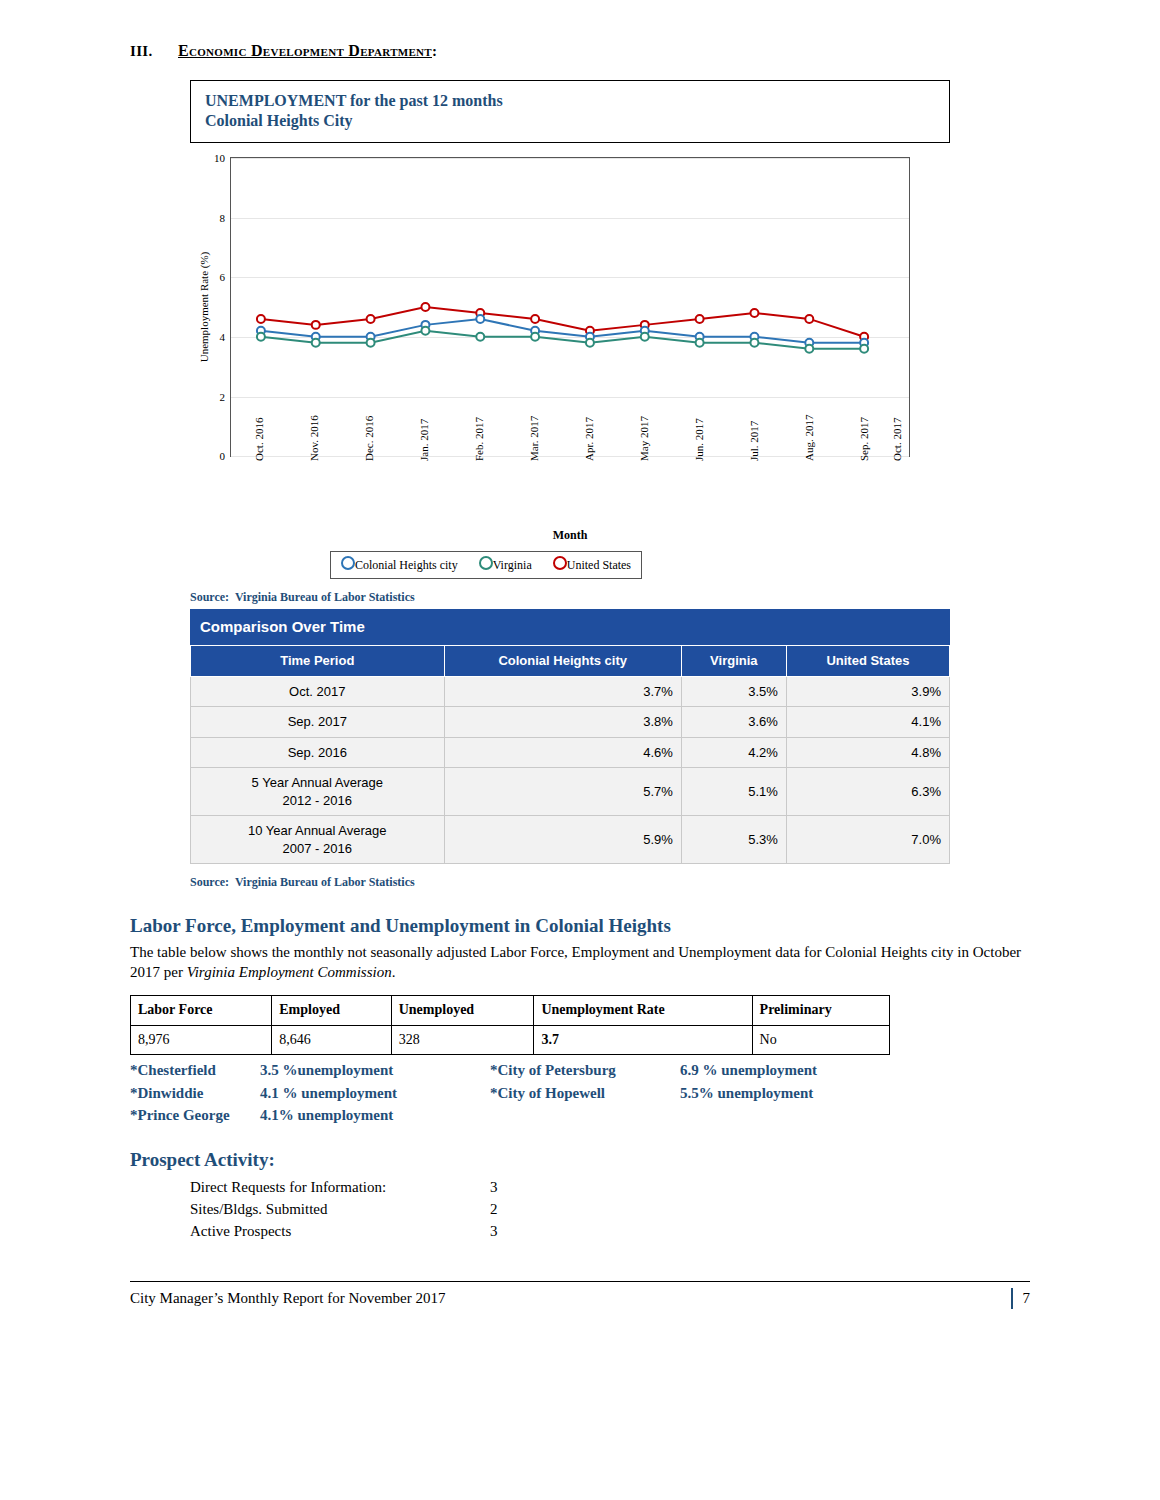III. Economic Development Department:
UNEMPLOYMENT for the past 12 months
Colonial Heights City
Unemployment Rate (%)
10 8 6 4 2 0
Oct. 2016 Nov. 2016 Dec. 2016 Jan. 2017 Feb. 2017 Mar. 2017 Apr. 2017 May 2017 Jun. 2017 Jul. 2017 Aug. 2017 Sep. 2017 Oct. 2017
Month
Colonial Heights city Virginia United States
Source: Virginia Bureau of Labor Statistics
Comparison Over Time
| Time Period | Colonial Heights city | Virginia | United States |
| --- | --- | --- | --- |
| Oct. 2017 | 3.7% | 3.5% | 3.9% |
| Sep. 2017 | 3.8% | 3.6% | 4.1% |
| Sep. 2016 | 4.6% | 4.2% | 4.8% |
| 5 Year Annual Average 2012 - 2016 | 5.7% | 5.1% | 6.3% |
| 10 Year Annual Average 2007 - 2016 | 5.9% | 5.3% | 7.0% |
Source: Virginia Bureau of Labor Statistics
Labor Force, Employment and Unemployment in Colonial Heights
The table below shows the monthly not seasonally adjusted Labor Force, Employment and Unemployment data for Colonial Heights city in October 2017 per Virginia Employment Commission.
| Labor Force | Employed | Unemployed | Unemployment Rate | Preliminary |
| --- | --- | --- | --- | --- |
| 8,976 | 8,646 | 328 | 3.7 | No |
*Chesterfield 3.5 %unemployment*City of Petersburg6.9 % unemployment
*Dinwiddie 4.1 % unemployment*City of Hopewell5.5% unemployment
*Prince George 4.1% unemployment
Prospect Activity:
Direct Requests for Information: 3
Sites/Bldgs. Submitted2
Active Prospects3
City Manager’s Monthly Report for November 2017 7